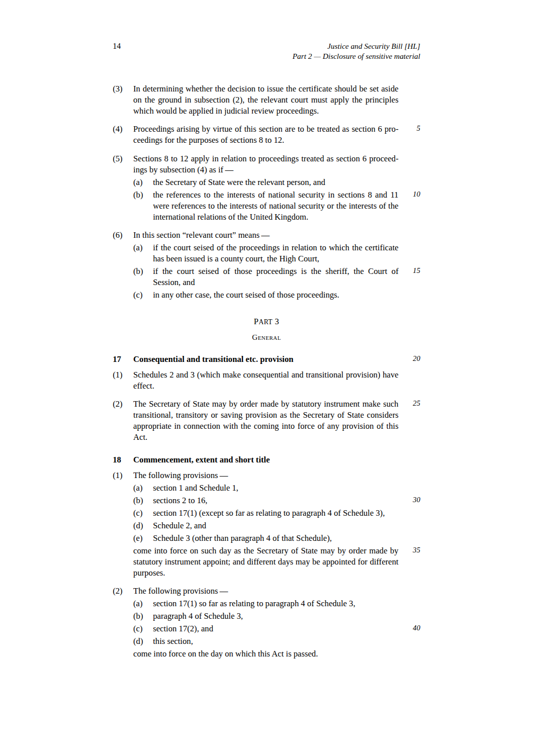14
Justice and Security Bill [HL]
Part 2 — Disclosure of sensitive material
(3)
In determining whether the decision to issue the certificate should be set aside on the ground in subsection (2), the relevant court must apply the principles which would be applied in judicial review proceedings.
(4)
Proceedings arising by virtue of this section are to be treated as section 6 proceedings for the purposes of sections 8 to 12.
5
(5)
Sections 8 to 12 apply in relation to proceedings treated as section 6 proceedings by subsection (4) as if —
(a)
the Secretary of State were the relevant person, and
(b)
the references to the interests of national security in sections 8 and 11 were references to the interests of national security or the interests of the international relations of the United Kingdom.
10
(6)
In this section “relevant court” means —
(a)
if the court seised of the proceedings in relation to which the certificate has been issued is a county court, the High Court,
(b)
if the court seised of those proceedings is the sheriff, the Court of Session, and
15
(c)
in any other case, the court seised of those proceedings.
PART 3
General
17
Consequential and transitional etc. provision
20
(1)
Schedules 2 and 3 (which make consequential and transitional provision) have effect.
(2)
The Secretary of State may by order made by statutory instrument make such transitional, transitory or saving provision as the Secretary of State considers appropriate in connection with the coming into force of any provision of this Act.
25
18
Commencement, extent and short title
(1)
The following provisions —
(a)
section 1 and Schedule 1,
(b)
sections 2 to 16,
30
(c)
section 17(1) (except so far as relating to paragraph 4 of Schedule 3),
(d)
Schedule 2, and
(e)
Schedule 3 (other than paragraph 4 of that Schedule),
come into force on such day as the Secretary of State may by order made by statutory instrument appoint; and different days may be appointed for different purposes.
35
(2)
The following provisions —
(a)
section 17(1) so far as relating to paragraph 4 of Schedule 3,
(b)
paragraph 4 of Schedule 3,
(c)
section 17(2), and
40
(d)
this section,
come into force on the day on which this Act is passed.